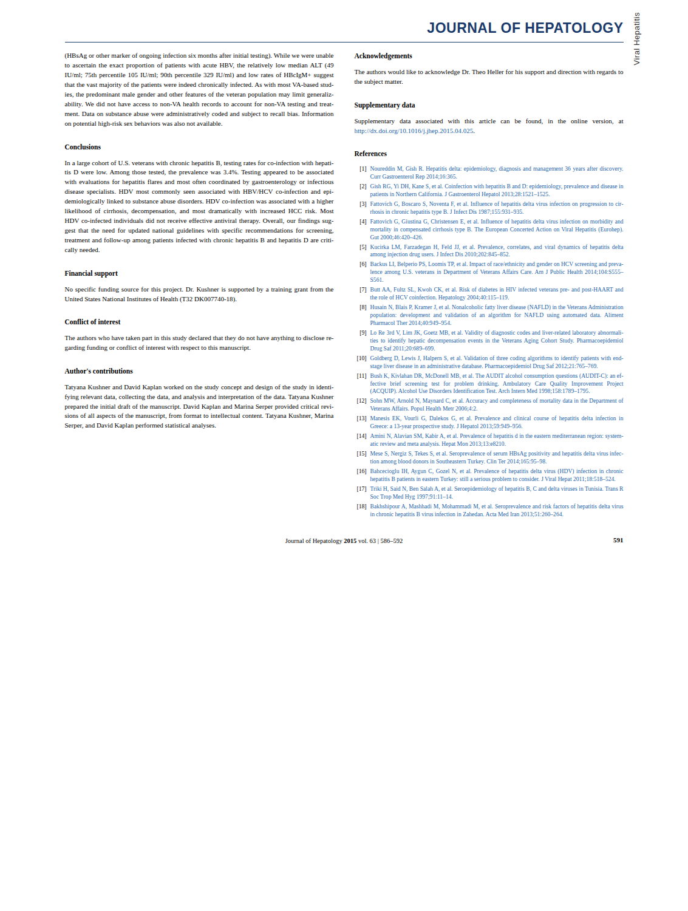Viral Hepatitis
JOURNAL OF HEPATOLOGY
(HBsAg or other marker of ongoing infection six months after initial testing). While we were unable to ascertain the exact proportion of patients with acute HBV, the relatively low median ALT (49 IU/ml; 75th percentile 105 IU/ml; 90th percentile 329 IU/ml) and low rates of HBcIgM+ suggest that the vast majority of the patients were indeed chronically infected. As with most VA-based studies, the predominant male gender and other features of the veteran population may limit generalizability. We did not have access to non-VA health records to account for non-VA testing and treatment. Data on substance abuse were administratively coded and subject to recall bias. Information on potential high-risk sex behaviors was also not available.
Conclusions
In a large cohort of U.S. veterans with chronic hepatitis B, testing rates for co-infection with hepatitis D were low. Among those tested, the prevalence was 3.4%. Testing appeared to be associated with evaluations for hepatitis flares and most often coordinated by gastroenterology or infectious disease specialists. HDV most commonly seen associated with HBV/HCV co-infection and epidemiologically linked to substance abuse disorders. HDV co-infection was associated with a higher likelihood of cirrhosis, decompensation, and most dramatically with increased HCC risk. Most HDV co-infected individuals did not receive effective antiviral therapy. Overall, our findings suggest that the need for updated national guidelines with specific recommendations for screening, treatment and follow-up among patients infected with chronic hepatitis B and hepatitis D are critically needed.
Financial support
No specific funding source for this project. Dr. Kushner is supported by a training grant from the United States National Institutes of Health (T32 DK007740-18).
Conflict of interest
The authors who have taken part in this study declared that they do not have anything to disclose regarding funding or conflict of interest with respect to this manuscript.
Author's contributions
Tatyana Kushner and David Kaplan worked on the study concept and design of the study in identifying relevant data, collecting the data, and analysis and interpretation of the data. Tatyana Kushner prepared the initial draft of the manuscript. David Kaplan and Marina Serper provided critical revisions of all aspects of the manuscript, from format to intellectual content. Tatyana Kushner, Marina Serper, and David Kaplan performed statistical analyses.
Acknowledgements
The authors would like to acknowledge Dr. Theo Heller for his support and direction with regards to the subject matter.
Supplementary data
Supplementary data associated with this article can be found, in the online version, at http://dx.doi.org/10.1016/j.jhep.2015.04.025.
References
[1] Noureddin M, Gish R. Hepatitis delta: epidemiology, diagnosis and management 36 years after discovery. Curr Gastroenterol Rep 2014;16:365.
[2] Gish RG, Yi DH, Kane S, et al. Coinfection with hepatitis B and D: epidemiology, prevalence and disease in patients in Northern California. J Gastroenterol Hepatol 2013;28:1521–1525.
[3] Fattovich G, Boscaro S, Noventa F, et al. Influence of hepatitis delta virus infection on progression to cirrhosis in chronic hepatitis type B. J Infect Dis 1987;155:931–935.
[4] Fattovich G, Giustina G, Christensen E, et al. Influence of hepatitis delta virus infection on morbidity and mortality in compensated cirrhosis type B. The European Concerted Action on Viral Hepatitis (Eurohep). Gut 2000;46:420–426.
[5] Kucirka LM, Farzadegan H, Feld JJ, et al. Prevalence, correlates, and viral dynamics of hepatitis delta among injection drug users. J Infect Dis 2010;202:845–852.
[6] Backus LI, Belperio PS, Loomis TP, et al. Impact of race/ethnicity and gender on HCV screening and prevalence among U.S. veterans in Department of Veterans Affairs Care. Am J Public Health 2014;104:S555–S561.
[7] Butt AA, Fultz SL, Kwoh CK, et al. Risk of diabetes in HIV infected veterans pre- and post-HAART and the role of HCV coinfection. Hepatology 2004;40:115–119.
[8] Husain N, Blais P, Kramer J, et al. Nonalcoholic fatty liver disease (NAFLD) in the Veterans Administration population: development and validation of an algorithm for NAFLD using automated data. Aliment Pharmacol Ther 2014;40:949–954.
[9] Lo Re 3rd V, Lim JK, Goetz MB, et al. Validity of diagnostic codes and liver-related laboratory abnormalities to identify hepatic decompensation events in the Veterans Aging Cohort Study. Pharmacoepidemiol Drug Saf 2011;20:689–699.
[10] Goldberg D, Lewis J, Halpern S, et al. Validation of three coding algorithms to identify patients with end-stage liver disease in an administrative database. Pharmacoepidemiol Drug Saf 2012;21:765–769.
[11] Bush K, Kivlahan DR, McDonell MB, et al. The AUDIT alcohol consumption questions (AUDIT-C): an effective brief screening test for problem drinking. Ambulatory Care Quality Improvement Project (ACQUIP). Alcohol Use Disorders Identification Test. Arch Intern Med 1998;158:1789–1795.
[12] Sohn MW, Arnold N, Maynard C, et al. Accuracy and completeness of mortality data in the Department of Veterans Affairs. Popul Health Metr 2006;4:2.
[13] Manesis EK, Vourli G, Dalekos G, et al. Prevalence and clinical course of hepatitis delta infection in Greece: a 13-year prospective study. J Hepatol 2013;59:949–956.
[14] Amini N, Alavian SM, Kabir A, et al. Prevalence of hepatitis d in the eastern mediterranean region: systematic review and meta analysis. Hepat Mon 2013;13:e8210.
[15] Mese S, Nergiz S, Tekes S, et al. Seroprevalence of serum HBsAg positivity and hepatitis delta virus infection among blood donors in Southeastern Turkey. Clin Ter 2014;165:95–98.
[16] Bahcecioglu IH, Aygun C, Gozel N, et al. Prevalence of hepatitis delta virus (HDV) infection in chronic hepatitis B patients in eastern Turkey: still a serious problem to consider. J Viral Hepat 2011;18:518–524.
[17] Triki H, Said N, Ben Salah A, et al. Seroepidemiology of hepatitis B, C and delta viruses in Tunisia. Trans R Soc Trop Med Hyg 1997;91:11–14.
[18] Bakhshipour A, Mashhadi M, Mohammadi M, et al. Seroprevalence and risk factors of hepatitis delta virus in chronic hepatitis B virus infection in Zahedan. Acta Med Iran 2013;51:260–264.
Journal of Hepatology 2015 vol. 63 | 586–592
591